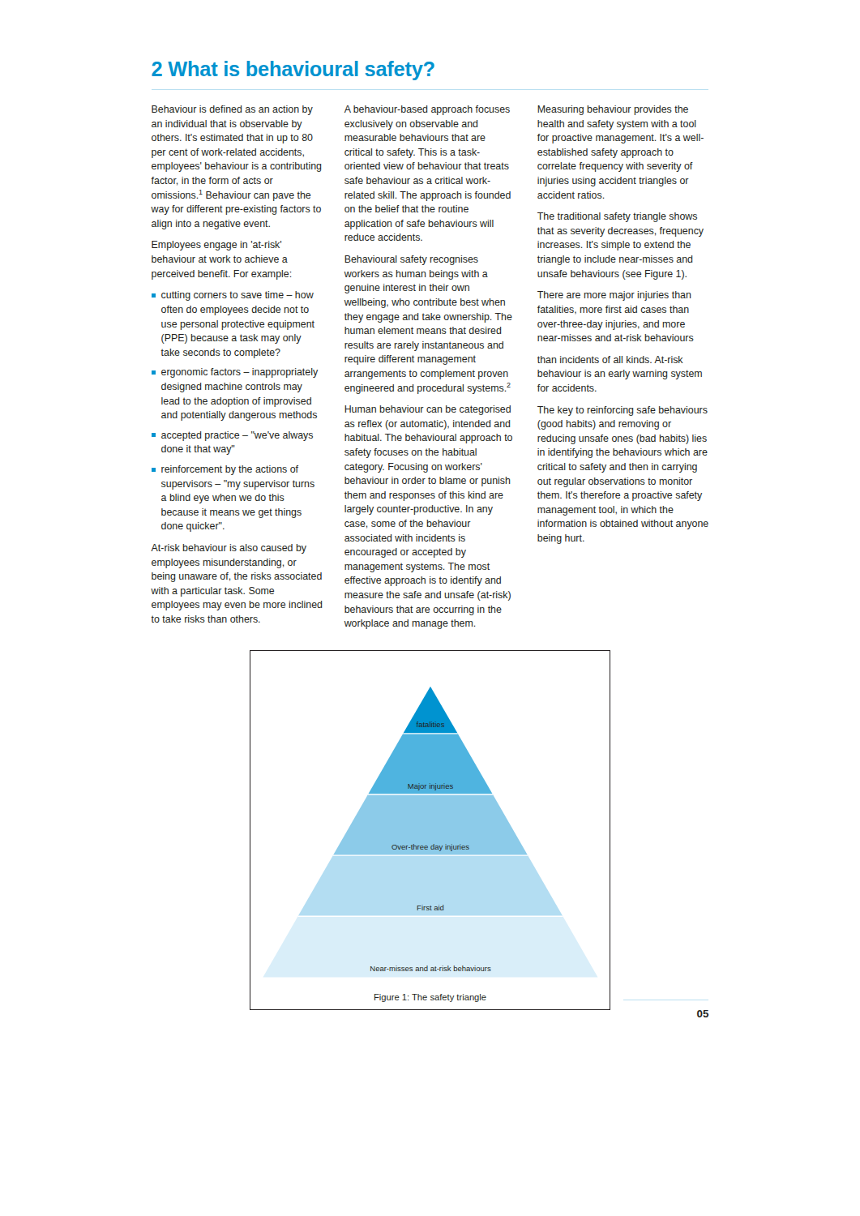2 What is behavioural safety?
Behaviour is defined as an action by an individual that is observable by others. It's estimated that in up to 80 per cent of work-related accidents, employees' behaviour is a contributing factor, in the form of acts or omissions.1 Behaviour can pave the way for different pre-existing factors to align into a negative event.
Employees engage in 'at-risk' behaviour at work to achieve a perceived benefit. For example:
cutting corners to save time – how often do employees decide not to use personal protective equipment (PPE) because a task may only take seconds to complete?
ergonomic factors – inappropriately designed machine controls may lead to the adoption of improvised and potentially dangerous methods
accepted practice – "we've always done it that way"
reinforcement by the actions of supervisors – "my supervisor turns a blind eye when we do this because it means we get things done quicker".
At-risk behaviour is also caused by employees misunderstanding, or being unaware of, the risks associated with a particular task. Some employees may even be more inclined to take risks than others.
A behaviour-based approach focuses exclusively on observable and measurable behaviours that are critical to safety. This is a task-oriented view of behaviour that treats safe behaviour as a critical work-related skill. The approach is founded on the belief that the routine application of safe behaviours will reduce accidents.
Behavioural safety recognises workers as human beings with a genuine interest in their own wellbeing, who contribute best when they engage and take ownership. The human element means that desired results are rarely instantaneous and require different management arrangements to complement proven engineered and procedural systems.2
Human behaviour can be categorised as reflex (or automatic), intended and habitual. The behavioural approach to safety focuses on the habitual category. Focusing on workers' behaviour in order to blame or punish them and responses of this kind are largely counter-productive. In any case, some of the behaviour associated with incidents is encouraged or accepted by management systems. The most effective approach is to identify and measure the safe and unsafe (at-risk) behaviours that are occurring in the workplace and manage them.
Measuring behaviour provides the health and safety system with a tool for proactive management. It's a well- established safety approach to correlate frequency with severity of injuries using accident triangles or accident ratios.
The traditional safety triangle shows that as severity decreases, frequency increases. It's simple to extend the triangle to include near-misses and unsafe behaviours (see Figure 1).
There are more major injuries than fatalities, more first aid cases than over-three-day injuries, and more near-misses and at-risk behaviours
than incidents of all kinds. At-risk behaviour is an early warning system for accidents.
The key to reinforcing safe behaviours (good habits) and removing or reducing unsafe ones (bad habits) lies in identifying the behaviours which are critical to safety and then in carrying out regular observations to monitor them. It's therefore a proactive safety management tool, in which the information is obtained without anyone being hurt.
fatalities Major injuries Over-three day injuries First aid Near-misses and at-risk behaviours
Figure 1: The safety triangle
05